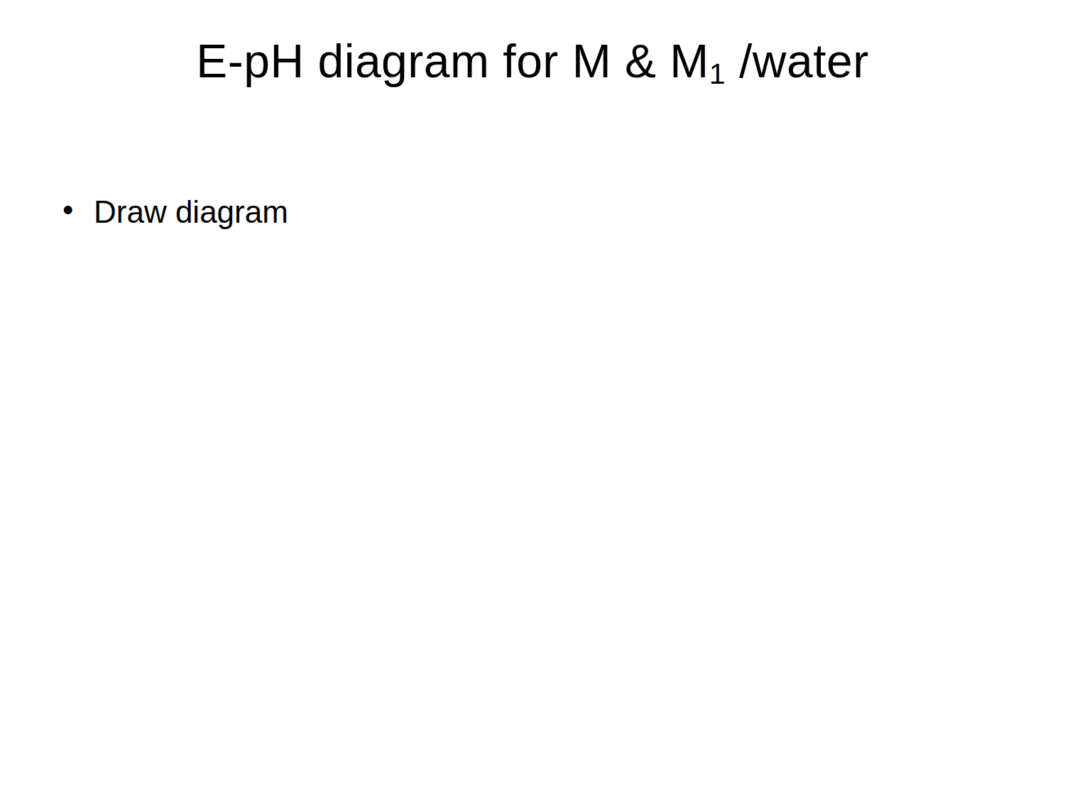E-pH diagram for M & M1 /water
Draw diagram